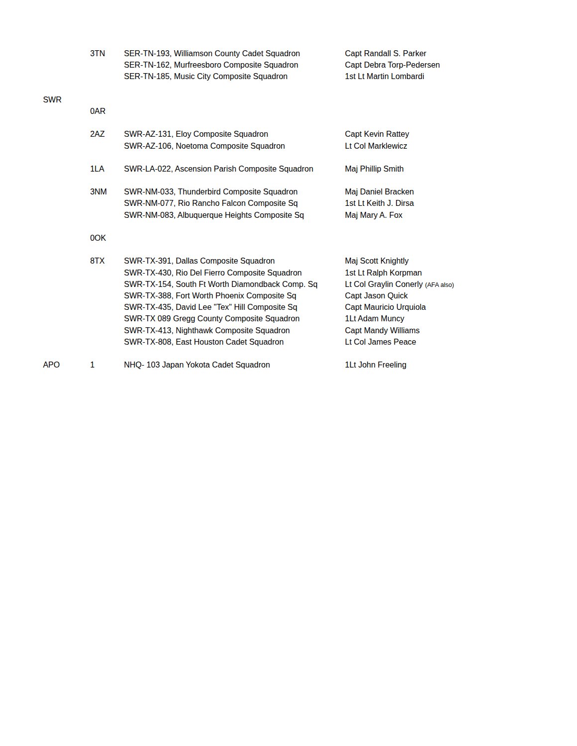| | 3 | TN | SER-TN-193, Williamson County Cadet Squadron | Capt Randall S. Parker |
| | | | SER-TN-162, Murfreesboro Composite Squadron | Capt Debra Torp-Pedersen |
| | | | SER-TN-185, Music City Composite Squadron | 1st Lt Martin Lombardi |
| SWR | | | | |
| | 0 | AR | | |
| | 2 | AZ | SWR-AZ-131, Eloy Composite Squadron | Capt Kevin Rattey |
| | | | SWR-AZ-106, Noetoma Composite Squadron | Lt Col Marklewicz |
| | 1 | LA | SWR-LA-022, Ascension Parish Composite Squadron | Maj Phillip Smith |
| | 3 | NM | SWR-NM-033, Thunderbird Composite Squadron | Maj Daniel Bracken |
| | | | SWR-NM-077, Rio Rancho Falcon Composite Sq | 1st Lt Keith J. Dirsa |
| | | | SWR-NM-083, Albuquerque Heights Composite Sq | Maj Mary A. Fox |
| | 0 | OK | | |
| | 8 | TX | SWR-TX-391, Dallas Composite Squadron | Maj Scott Knightly |
| | | | SWR-TX-430, Rio Del Fierro Composite Squadron | 1st Lt Ralph Korpman |
| | | | SWR-TX-154, South Ft Worth Diamondback Comp. Sq | Lt Col Graylin Conerly (AFA also) |
| | | | SWR-TX-388, Fort Worth Phoenix Composite Sq | Capt Jason Quick |
| | | | SWR-TX-435, David Lee "Tex" Hill Composite Sq | Capt Mauricio Urquiola |
| | | | SWR-TX 089 Gregg County Composite Squadron | 1Lt Adam Muncy |
| | | | SWR-TX-413, Nighthawk Composite Squadron | Capt Mandy Williams |
| | | | SWR-TX-808, East Houston Cadet Squadron | Lt Col James Peace |
| APO | 1 | | NHQ- 103 Japan Yokota Cadet Squadron | 1Lt John Freeling |